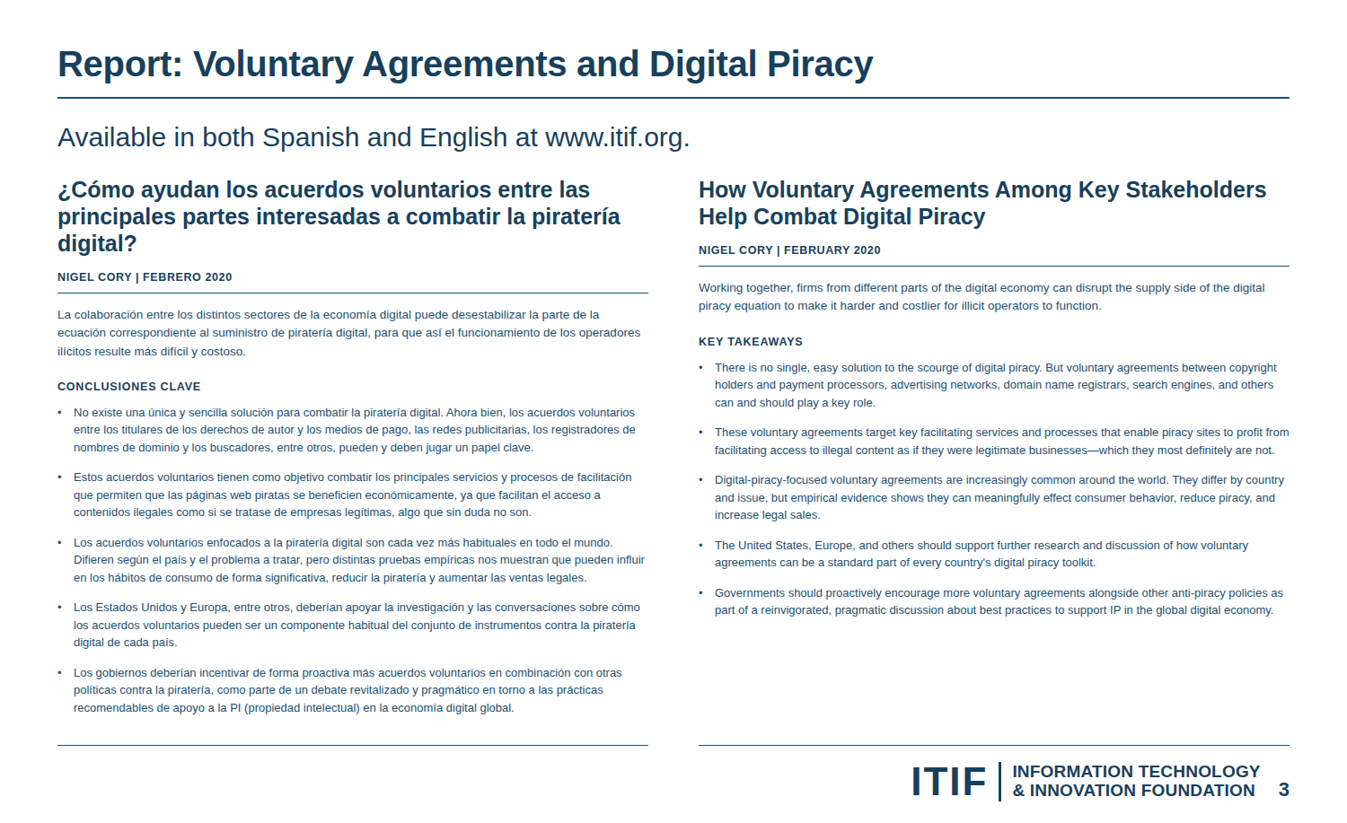Report: Voluntary Agreements and Digital Piracy
Available in both Spanish and English at www.itif.org.
¿Cómo ayudan los acuerdos voluntarios entre las principales partes interesadas a combatir la piratería digital?
NIGEL CORY | FEBRERO 2020
La colaboración entre los distintos sectores de la economía digital puede desestabilizar la parte de la ecuación correspondiente al suministro de piratería digital, para que así el funcionamiento de los operadores ilícitos resulte más difícil y costoso.
CONCLUSIONES CLAVE
No existe una única y sencilla solución para combatir la piratería digital. Ahora bien, los acuerdos voluntarios entre los titulares de los derechos de autor y los medios de pago, las redes publicitarias, los registradores de nombres de dominio y los buscadores, entre otros, pueden y deben jugar un papel clave.
Estos acuerdos voluntarios tienen como objetivo combatir los principales servicios y procesos de facilitación que permiten que las páginas web piratas se beneficien económicamente, ya que facilitan el acceso a contenidos ilegales como si se tratase de empresas legítimas, algo que sin duda no son.
Los acuerdos voluntarios enfocados a la piratería digital son cada vez más habituales en todo el mundo. Difieren según el país y el problema a tratar, pero distintas pruebas empíricas nos muestran que pueden influir en los hábitos de consumo de forma significativa, reducir la piratería y aumentar las ventas legales.
Los Estados Unidos y Europa, entre otros, deberían apoyar la investigación y las conversaciones sobre cómo los acuerdos voluntarios pueden ser un componente habitual del conjunto de instrumentos contra la piratería digital de cada país.
Los gobiernos deberían incentivar de forma proactiva más acuerdos voluntarios en combinación con otras políticas contra la piratería, como parte de un debate revitalizado y pragmático en torno a las prácticas recomendables de apoyo a la PI (propiedad intelectual) en la economía digital global.
How Voluntary Agreements Among Key Stakeholders Help Combat Digital Piracy
NIGEL CORY | FEBRUARY 2020
Working together, firms from different parts of the digital economy can disrupt the supply side of the digital piracy equation to make it harder and costlier for illicit operators to function.
KEY TAKEAWAYS
There is no single, easy solution to the scourge of digital piracy. But voluntary agreements between copyright holders and payment processors, advertising networks, domain name registrars, search engines, and others can and should play a key role.
These voluntary agreements target key facilitating services and processes that enable piracy sites to profit from facilitating access to illegal content as if they were legitimate businesses—which they most definitely are not.
Digital-piracy-focused voluntary agreements are increasingly common around the world. They differ by country and issue, but empirical evidence shows they can meaningfully effect consumer behavior, reduce piracy, and increase legal sales.
The United States, Europe, and others should support further research and discussion of how voluntary agreements can be a standard part of every country's digital piracy toolkit.
Governments should proactively encourage more voluntary agreements alongside other anti-piracy policies as part of a reinvigorated, pragmatic discussion about best practices to support IP in the global digital economy.
ITIF INFORMATION TECHNOLOGY
& INNOVATION FOUNDATION
3